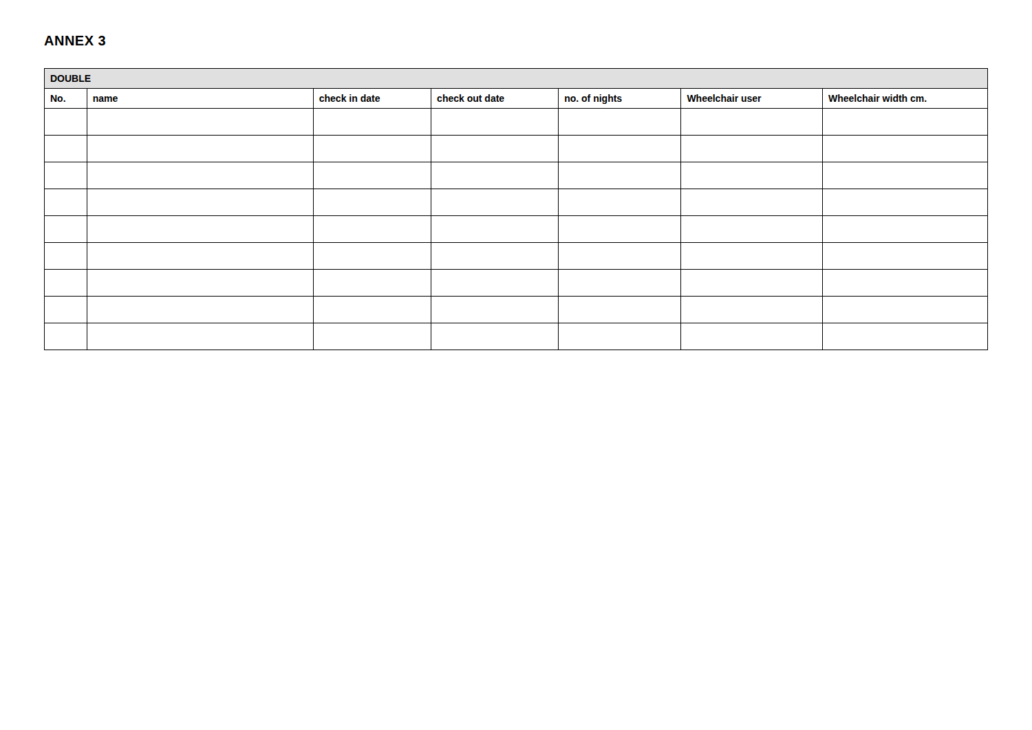ANNEX 3
DOUBLE
| No. | name | check in date | check out date | no. of nights | Wheelchair user | Wheelchair width cm. |
| --- | --- | --- | --- | --- | --- | --- |